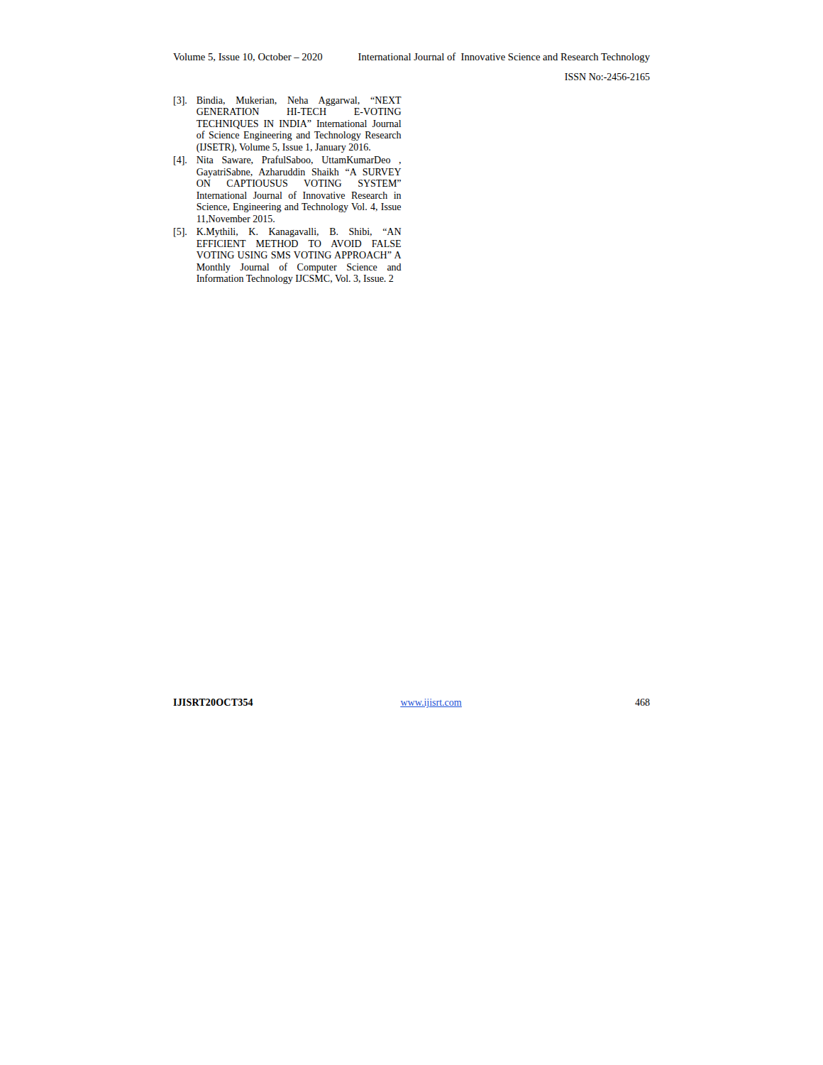Volume 5, Issue 10, October – 2020
International Journal of Innovative Science and Research Technology
ISSN No:-2456-2165
[3]. Bindia, Mukerian, Neha Aggarwal, “NEXT GENERATION HI-TECH E-VOTING TECHNIQUES IN INDIA” International Journal of Science Engineering and Technology Research (IJSETR), Volume 5, Issue 1, January 2016.
[4]. Nita Saware, PrafulSaboo, UttamKumarDeo , GayatriSabne, Azharuddin Shaikh “A SURVEY ON CAPTIOUSUS VOTING SYSTEM” International Journal of Innovative Research in Science, Engineering and Technology Vol. 4, Issue 11,November 2015.
[5]. K.Mythili, K. Kanagavalli, B. Shibi, “AN EFFICIENT METHOD TO AVOID FALSE VOTING USING SMS VOTING APPROACH” A Monthly Journal of Computer Science and Information Technology IJCSMC, Vol. 3, Issue. 2
IJISRT20OCT354
www.ijisrt.com
468